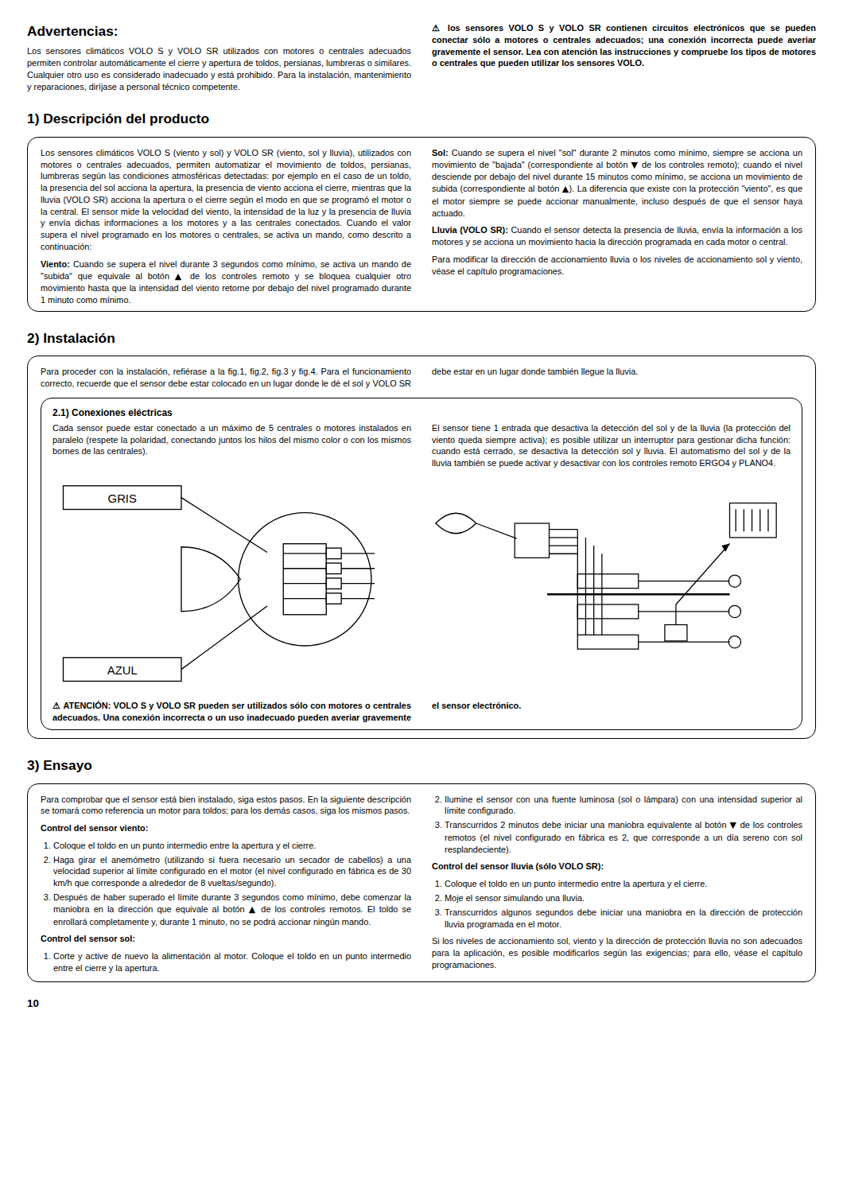Advertencias:
Los sensores climáticos VOLO S y VOLO SR utilizados con motores o centrales adecuados permiten controlar automáticamente el cierre y apertura de toldos, persianas, lumbreras o similares. Cualquier otro uso es considerado inadecuado y está prohibido. Para la instalación, mantenimiento y reparaciones, diríjase a personal técnico competente.
⚠ los sensores VOLO S y VOLO SR contienen circuitos electrónicos que se pueden conectar sólo a motores o centrales adecuados; una conexión incorrecta puede averiar gravemente el sensor. Lea con atención las instrucciones y compruebe los tipos de motores o centrales que pueden utilizar los sensores VOLO.
1) Descripción del producto
Los sensores climáticos VOLO S (viento y sol) y VOLO SR (viento, sol y lluvia), utilizados con motores o centrales adecuados, permiten automatizar el movimiento de toldos, persianas, lumbreras según las condiciones atmosféricas detectadas: por ejemplo en el caso de un toldo, la presencia del sol acciona la apertura, la presencia de viento acciona el cierre, mientras que la lluvia (VOLO SR) acciona la apertura o el cierre según el modo en que se programó el motor o la central. El sensor mide la velocidad del viento, la intensidad de la luz y la presencia de lluvia y envía dichas informaciones a los motores y a las centrales conectados. Cuando el valor supera el nivel programado en los motores o centrales, se activa un mando, como descrito a continuación:
Viento: Cuando se supera el nivel durante 3 segundos como mínimo, se activa un mando de "subida" que equivale al botón ▲ de los controles remoto y se bloquea cualquier otro movimiento hasta que la intensidad del viento retorne por debajo del nivel programado durante 1 minuto como mínimo.
Sol: Cuando se supera el nivel "sol" durante 2 minutos como mínimo, siempre se acciona un movimiento de "bajada" (correspondiente al botón ▼ de los controles remoto); cuando el nivel desciende por debajo del nivel durante 15 minutos como mínimo, se acciona un movimiento de subida (correspondiente al botón ▲). La diferencia que existe con la protección "viento", es que el motor siempre se puede accionar manualmente, incluso después de que el sensor haya actuado.
Lluvia (VOLO SR): Cuando el sensor detecta la presencia de lluvia, envía la información a los motores y se acciona un movimiento hacia la dirección programada en cada motor o central.
Para modificar la dirección de accionamiento lluvia o los niveles de accionamiento sol y viento, véase el capítulo programaciones.
2) Instalación
Para proceder con la instalación, refiérase a la fig.1, fig.2, fig.3 y fig.4. Para el funcionamiento correcto, recuerde que el sensor debe estar colocado en un lugar donde le dé el sol y VOLO SR debe estar en un lugar donde también llegue la lluvia.
2.1) Conexiones eléctricas
Cada sensor puede estar conectado a un máximo de 5 centrales o motores instalados en paralelo (respete la polaridad, conectando juntos los hilos del mismo color o con los mismos bornes de las centrales).
El sensor tiene 1 entrada que desactiva la detección del sol y de la lluvia (la protección del viento queda siempre activa); es posible utilizar un interruptor para gestionar dicha función: cuando está cerrado, se desactiva la detección sol y lluvia. El automatismo del sol y de la lluvia también se puede activar y desactivar con los controles remoto ERGO4 y PLANO4.
GRIS AZUL
⚠ ATENCIÓN: VOLO S y VOLO SR pueden ser utilizados sólo con motores o centrales adecuados. Una conexión incorrecta o un uso inadecuado pueden averiar gravemente el sensor electrónico.
3) Ensayo
Para comprobar que el sensor está bien instalado, siga estos pasos. En la siguiente descripción se tomará como referencia un motor para toldos; para los demás casos, siga los mismos pasos.
Control del sensor viento:
Coloque el toldo en un punto intermedio entre la apertura y el cierre.
Haga girar el anemómetro (utilizando si fuera necesario un secador de cabellos) a una velocidad superior al límite configurado en el motor (el nivel configurado en fábrica es de 30 km/h que corresponde a alrededor de 8 vueltas/segundo).
Después de haber superado el límite durante 3 segundos como mínimo, debe comenzar la maniobra en la dirección que equivale al botón ▲ de los controles remotos. El toldo se enrollará completamente y, durante 1 minuto, no se podrá accionar ningún mando.
Control del sensor sol:
Corte y active de nuevo la alimentación al motor. Coloque el toldo en un punto intermedio entre el cierre y la apertura.
Ilumine el sensor con una fuente luminosa (sol o lámpara) con una intensidad superior al límite configurado.
Transcurridos 2 minutos debe iniciar una maniobra equivalente al botón ▼ de los controles remotos (el nivel configurado en fábrica es 2, que corresponde a un día sereno con sol resplandeciente).
Control del sensor lluvia (sólo VOLO SR):
Coloque el toldo en un punto intermedio entre la apertura y el cierre.
Moje el sensor simulando una lluvia.
Transcurridos algunos segundos debe iniciar una maniobra en la dirección de protección lluvia programada en el motor.
Si los niveles de accionamiento sol, viento y la dirección de protección lluvia no son adecuados para la aplicación, es posible modificarlos según las exigencias; para ello, véase el capítulo programaciones.
10